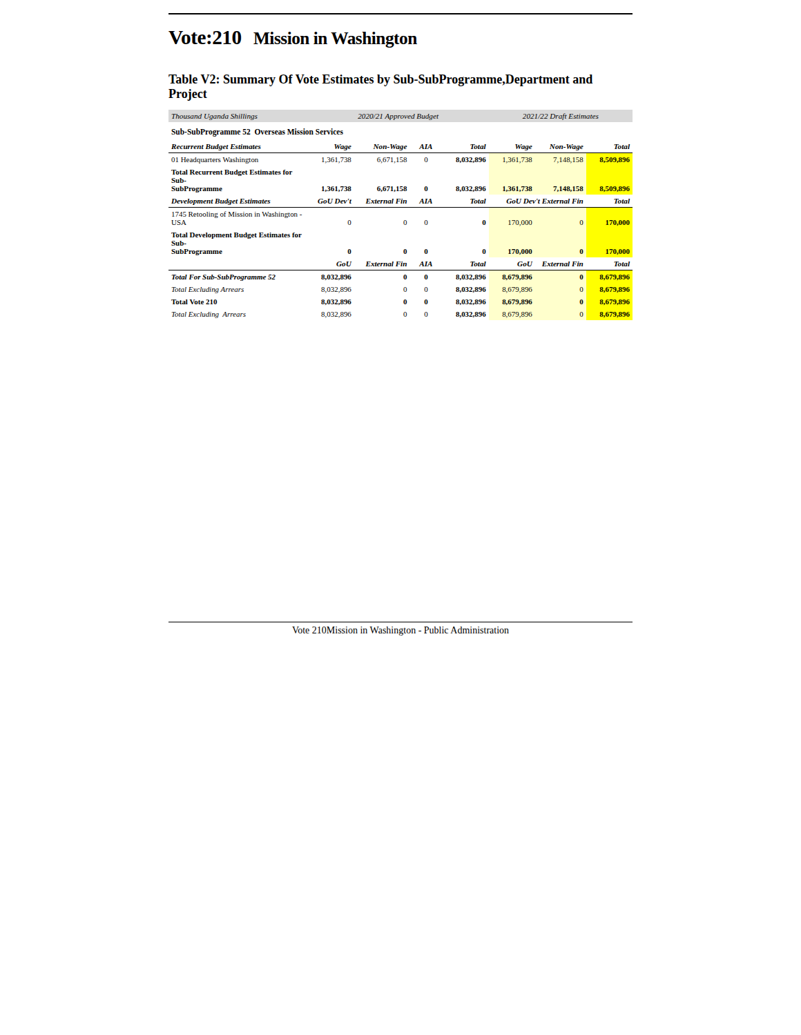Vote:210 Mission in Washington
Table V2: Summary Of Vote Estimates by Sub-SubProgramme,Department and Project
| Thousand Uganda Shillings | 2020/21 Approved Budget | 2021/22 Draft Estimates |
| Sub-SubProgramme 52 Overseas Mission Services |
| Recurrent Budget Estimates | Wage | Non-Wage | AIA | Total | Wage | Non-Wage | Total |
| 01 Headquarters Washington | 1,361,738 | 6,671,158 | 0 | 8,032,896 | 1,361,738 | 7,148,158 | 8,509,896 |
| Total Recurrent Budget Estimates for Sub- SubProgramme | 1,361,738 | 6,671,158 | 0 | 8,032,896 | 1,361,738 | 7,148,158 | 8,509,896 |
| Development Budget Estimates | GoU Dev't | External Fin | AIA | Total | GoU Dev't External Fin | Total |
| 1745 Retooling of Mission in Washington - USA | 0 | 0 | 0 | 0 | 170,000 | 0 | 170,000 |
| Total Development Budget Estimates for Sub- SubProgramme | 0 | 0 | 0 | 0 | 170,000 | 0 | 170,000 |
| | GoU | External Fin | AIA | Total | GoU | External Fin | Total |
| Total For Sub-SubProgramme 52 | 8,032,896 | 0 | 0 | 8,032,896 | 8,679,896 | 0 | 8,679,896 |
| Total Excluding Arrears | 8,032,896 | 0 | 0 | 8,032,896 | 8,679,896 | 0 | 8,679,896 |
| Total Vote 210 | 8,032,896 | 0 | 0 | 8,032,896 | 8,679,896 | 0 | 8,679,896 |
| Total Excluding Arrears | 8,032,896 | 0 | 0 | 8,032,896 | 8,679,896 | 0 | 8,679,896 |
Vote 210Mission in Washington - Public Administration